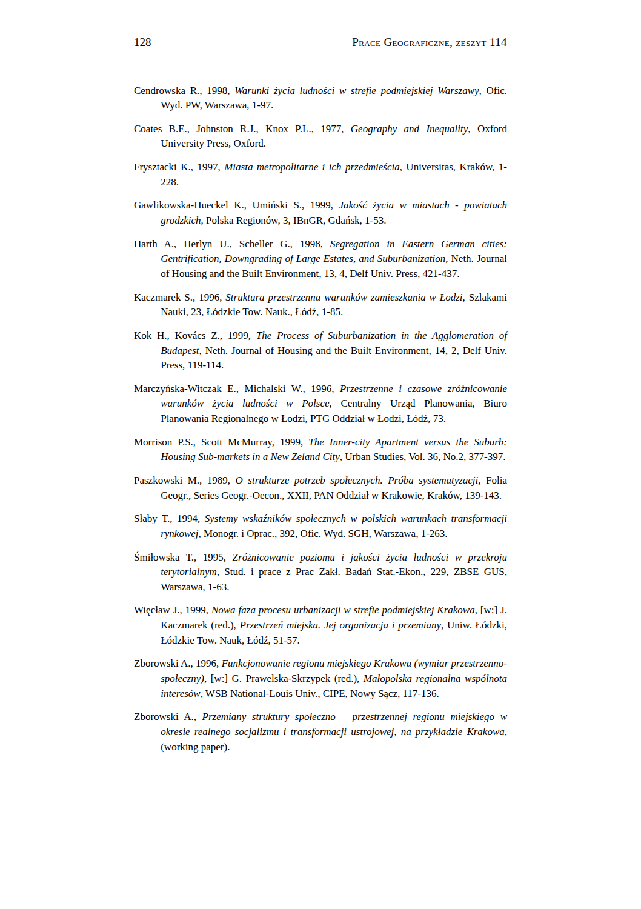128 Prace Geograficzne, zeszyt 114
Cendrowska R., 1998, Warunki życia ludności w strefie podmiejskiej Warszawy, Ofic. Wyd. PW, Warszawa, 1-97.
Coates B.E., Johnston R.J., Knox P.L., 1977, Geography and Inequality, Oxford University Press, Oxford.
Frysztacki K., 1997, Miasta metropolitarne i ich przedmieścia, Universitas, Kraków, 1-228.
Gawlikowska-Hueckel K., Umiński S., 1999, Jakość życia w miastach - powiatach grodzkich, Polska Regionów, 3, IBnGR, Gdańsk, 1-53.
Harth A., Herlyn U., Scheller G., 1998, Segregation in Eastern German cities: Gentrification, Downgrading of Large Estates, and Suburbanization, Neth. Journal of Housing and the Built Environment, 13, 4, Delf Univ. Press, 421-437.
Kaczmarek S., 1996, Struktura przestrzenna warunków zamieszkania w Łodzi, Szlakami Nauki, 23, Łódzkie Tow. Nauk., Łódź, 1-85.
Kok H., Kovács Z., 1999, The Process of Suburbanization in the Agglomeration of Budapest, Neth. Journal of Housing and the Built Environment, 14, 2, Delf Univ. Press, 119-114.
Marczyńska-Witczak E., Michalski W., 1996, Przestrzenne i czasowe zróżnicowanie warunków życia ludności w Polsce, Centralny Urząd Planowania, Biuro Planowania Regionalnego w Łodzi, PTG Oddział w Łodzi, Łódź, 73.
Morrison P.S., Scott McMurray, 1999, The Inner-city Apartment versus the Suburb: Housing Sub-markets in a New Zeland City, Urban Studies, Vol. 36, No.2, 377-397.
Paszkowski M., 1989, O strukturze potrzeb społecznych. Próba systematyzacji, Folia Geogr., Series Geogr.-Oecon., XXII, PAN Oddział w Krakowie, Kraków, 139-143.
Słaby T., 1994, Systemy wskaźników społecznych w polskich warunkach transformacji rynkowej, Monogr. i Oprac., 392, Ofic. Wyd. SGH, Warszawa, 1-263.
Śmiłowska T., 1995, Zróżnicowanie poziomu i jakości życia ludności w przekroju terytorialnym, Stud. i prace z Prac Zakł. Badań Stat.-Ekon., 229, ZBSE GUS, Warszawa, 1-63.
Więcław J., 1999, Nowa faza procesu urbanizacji w strefie podmiejskiej Krakowa, [w:] J. Kaczmarek (red.), Przestrzeń miejska. Jej organizacja i przemiany, Uniw. Łódzki, Łódzkie Tow. Nauk, Łódź, 51-57.
Zborowski A., 1996, Funkcjonowanie regionu miejskiego Krakowa (wymiar przestrzenno-społeczny), [w:] G. Prawelska-Skrzypek (red.), Małopolska regionalna wspólnota interesów, WSB National-Louis Univ., CIPE, Nowy Sącz, 117-136.
Zborowski A., Przemiany struktury społeczno – przestrzennej regionu miejskiego w okresie realnego socjalizmu i transformacji ustrojowej, na przykładzie Krakowa, (working paper).